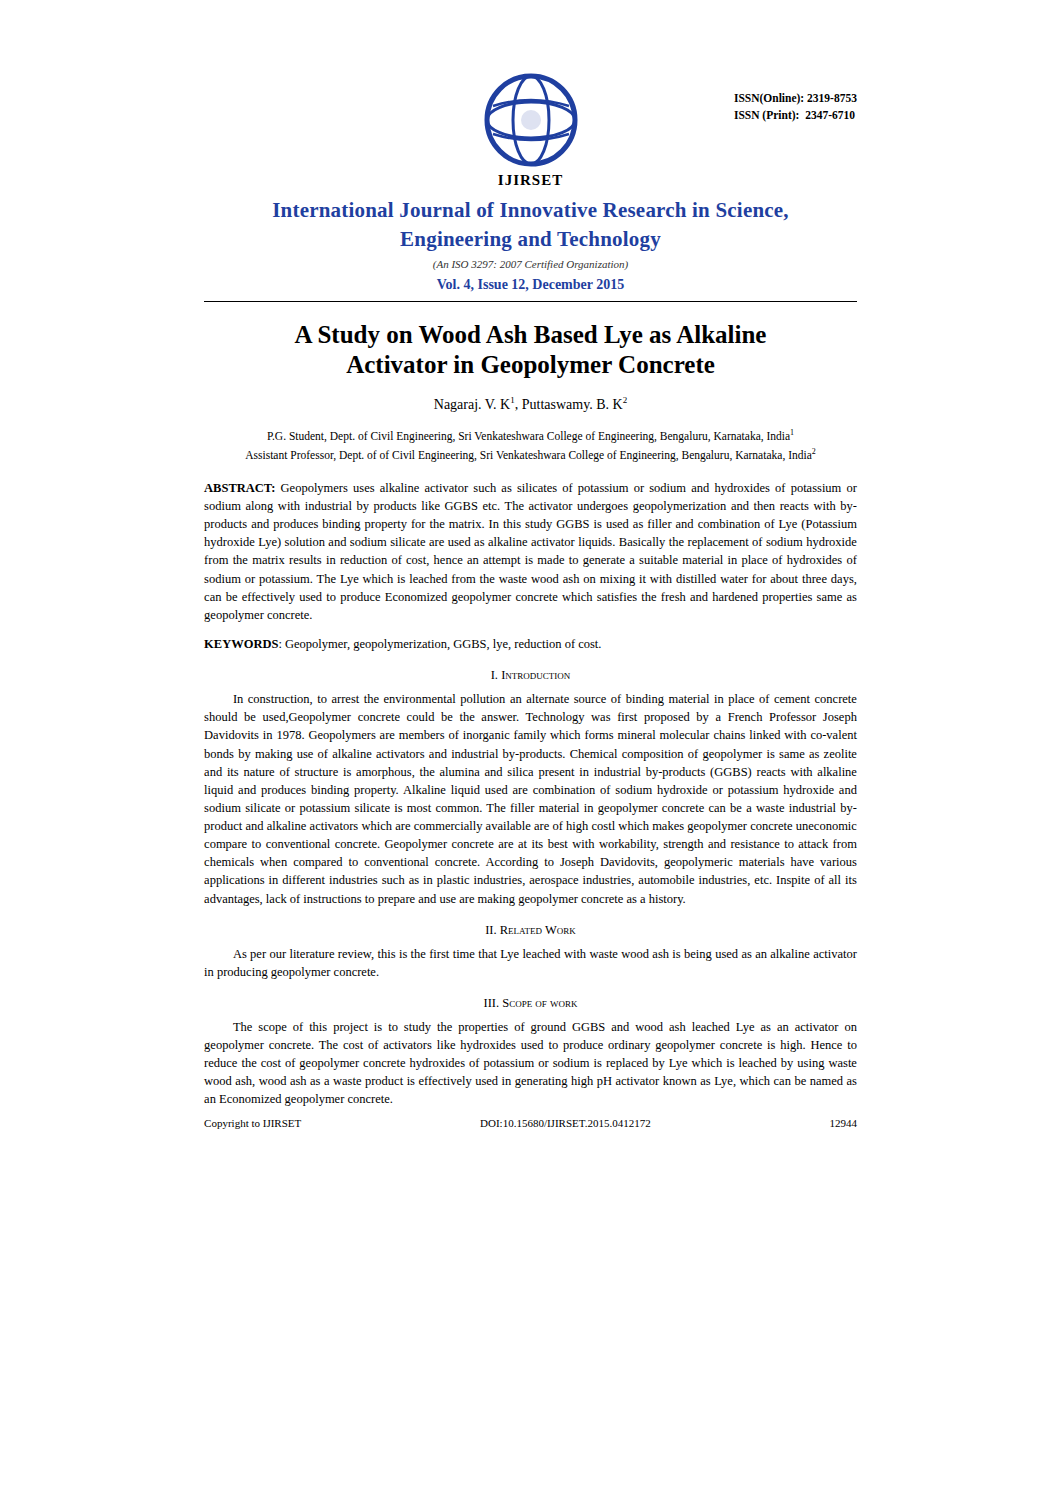ISSN(Online): 2319-8753
ISSN (Print): 2347-6710
IJIRSET
International Journal of Innovative Research in Science,
Engineering and Technology
(An ISO 3297: 2007 Certified Organization)
Vol. 4, Issue 12, December 2015
A Study on Wood Ash Based Lye as Alkaline
Activator in Geopolymer Concrete
Nagaraj. V. K1, Puttaswamy. B. K2
P.G. Student, Dept. of Civil Engineering, Sri Venkateshwara College of Engineering, Bengaluru, Karnataka, India1
Assistant Professor, Dept. of of Civil Engineering, Sri Venkateshwara College of Engineering, Bengaluru, Karnataka, India2
ABSTRACT: Geopolymers uses alkaline activator such as silicates of potassium or sodium and hydroxides of potassium or sodium along with industrial by products like GGBS etc. The activator undergoes geopolymerization and then reacts with by-products and produces binding property for the matrix. In this study GGBS is used as filler and combination of Lye (Potassium hydroxide Lye) solution and sodium silicate are used as alkaline activator liquids. Basically the replacement of sodium hydroxide from the matrix results in reduction of cost, hence an attempt is made to generate a suitable material in place of hydroxides of sodium or potassium. The Lye which is leached from the waste wood ash on mixing it with distilled water for about three days, can be effectively used to produce Economized geopolymer concrete which satisfies the fresh and hardened properties same as geopolymer concrete.
KEYWORDS: Geopolymer, geopolymerization, GGBS, lye, reduction of cost.
I. Introduction
In construction, to arrest the environmental pollution an alternate source of binding material in place of cement concrete should be used,Geopolymer concrete could be the answer. Technology was first proposed by a French Professor Joseph Davidovits in 1978. Geopolymers are members of inorganic family which forms mineral molecular chains linked with co-valent bonds by making use of alkaline activators and industrial by-products. Chemical composition of geopolymer is same as zeolite and its nature of structure is amorphous, the alumina and silica present in industrial by-products (GGBS) reacts with alkaline liquid and produces binding property. Alkaline liquid used are combination of sodium hydroxide or potassium hydroxide and sodium silicate or potassium silicate is most common. The filler material in geopolymer concrete can be a waste industrial by-product and alkaline activators which are commercially available are of high costl which makes geopolymer concrete uneconomic compare to conventional concrete. Geopolymer concrete are at its best with workability, strength and resistance to attack from chemicals when compared to conventional concrete. According to Joseph Davidovits, geopolymeric materials have various applications in different industries such as in plastic industries, aerospace industries, automobile industries, etc. Inspite of all its advantages, lack of instructions to prepare and use are making geopolymer concrete as a history.
II. Related Work
As per our literature review, this is the first time that Lye leached with waste wood ash is being used as an alkaline activator in producing geopolymer concrete.
III. Scope of work
The scope of this project is to study the properties of ground GGBS and wood ash leached Lye as an activator on geopolymer concrete. The cost of activators like hydroxides used to produce ordinary geopolymer concrete is high. Hence to reduce the cost of geopolymer concrete hydroxides of potassium or sodium is replaced by Lye which is leached by using waste wood ash, wood ash as a waste product is effectively used in generating high pH activator known as Lye, which can be named as an Economized geopolymer concrete.
Copyright to IJIRSET
DOI:10.15680/IJIRSET.2015.0412172
12944